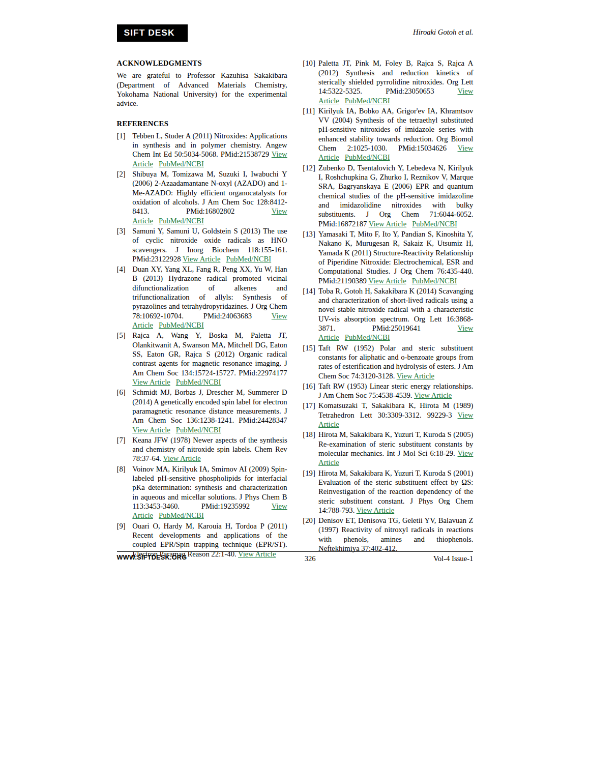SIFT DESK
Hiroaki Gotoh et al.
ACKNOWLEDGMENTS
We are grateful to Professor Kazuhisa Sakakibara (Department of Advanced Materials Chemistry, Yokohama National University) for the experimental advice.
REFERENCES
[1] Tebben L, Studer A (2011) Nitroxides: Applications in synthesis and in polymer chemistry. Angew Chem Int Ed 50:5034-5068. PMid:21538729 View Article PubMed/NCBI
[2] Shibuya M, Tomizawa M, Suzuki I, Iwabuchi Y (2006) 2-Azaadamantane N-oxyl (AZADO) and 1-Me-AZADO: Highly efficient organocatalysts for oxidation of alcohols. J Am Chem Soc 128:8412-8413. PMid:16802802 View Article PubMed/NCBI
[3] Samuni Y, Samuni U, Goldstein S (2013) The use of cyclic nitroxide oxide radicals as HNO scavengers. J Inorg Biochem 118:155-161. PMid:23122928 View Article PubMed/NCBI
[4] Duan XY, Yang XL, Fang R, Peng XX, Yu W, Han B (2013) Hydrazone radical promoted vicinal difunctionalization of alkenes and trifunctionalization of allyls: Synthesis of pyrazolines and tetrahydropyridazines. J Org Chem 78:10692-10704. PMid:24063683 View Article PubMed/NCBI
[5] Rajca A, Wang Y, Boska M, Paletta JT, Olankitwanit A, Swanson MA, Mitchell DG, Eaton SS, Eaton GR, Rajca S (2012) Organic radical contrast agents for magnetic resonance imaging. J Am Chem Soc 134:15724-15727. PMid:22974177 View Article PubMed/NCBI
[6] Schmidt MJ, Borbas J, Drescher M, Summerer D (2014) A genetically encoded spin label for electron paramagnetic resonance distance measurements. J Am Chem Soc 136:1238-1241. PMid:24428347 View Article PubMed/NCBI
[7] Keana JFW (1978) Newer aspects of the synthesis and chemistry of nitroxide spin labels. Chem Rev 78:37-64. View Article
[8] Voinov MA, Kirilyuk IA, Smirnov AI (2009) Spin-labeled pH-sensitive phospholipids for interfacial pKa determination: synthesis and characterization in aqueous and micellar solutions. J Phys Chem B 113:3453-3460. PMid:19235992 View Article PubMed/NCBI
[9] Ouari O, Hardy M, Karouia H, Tordoa P (2011) Recent developments and applications of the coupled EPR/Spin trapping technique (EPR/ST). Electron Paramag Reason 22:1-40. View Article
[10] Paletta JT, Pink M, Foley B, Rajca S, Rajca A (2012) Synthesis and reduction kinetics of sterically shielded pyrrolidine nitroxides. Org Lett 14:5322-5325. PMid:23050653 View Article PubMed/NCBI
[11] Kirilyuk IA, Bobko AA, Grigor'ev IA, Khramtsov VV (2004) Synthesis of the tetraethyl substituted pH-sensitive nitroxides of imidazole series with enhanced stability towards reduction. Org Biomol Chem 2:1025-1030. PMid:15034626 View Article PubMed/NCBI
[12] Zubenko D, Tsentalovich Y, Lebedeva N, Kirilyuk I, Roshchupkina G, Zhurko I, Reznikov V, Marque SRA, Bagryanskaya E (2006) EPR and quantum chemical studies of the pH-sensitive imidazoline and imidazolidine nitroxides with bulky substituents. J Org Chem 71:6044-6052. PMid:16872187 View Article PubMed/NCBI
[13] Yamasaki T, Mito F, Ito Y, Pandian S, Kinoshita Y, Nakano K, Murugesan R, Sakaiz K, Utsumiz H, Yamada K (2011) Structure-Reactivity Relationship of Piperidine Nitroxide: Electrochemical, ESR and Computational Studies. J Org Chem 76:435-440. PMid:21190389 View Article PubMed/NCBI
[14] Toba R, Gotoh H, Sakakibara K (2014) Scavanging and characterization of short-lived radicals using a novel stable nitroxide radical with a characteristic UV-vis absorption spectrum. Org Lett 16:3868-3871. PMid:25019641 View Article PubMed/NCBI
[15] Taft RW (1952) Polar and steric substituent constants for aliphatic and o-benzoate groups from rates of esterification and hydrolysis of esters. J Am Chem Soc 74:3120-3128. View Article
[16] Taft RW (1953) Linear steric energy relationships. J Am Chem Soc 75:4538-4539. View Article
[17] Komatsuzaki T, Sakakibara K, Hirota M (1989) Tetrahedron Lett 30:3309-3312. 99229-3 View Article
[18] Hirota M, Sakakibara K, Yuzuri T, Kuroda S (2005) Re-examination of steric substituent constants by molecular mechanics. Int J Mol Sci 6:18-29. View Article
[19] Hirota M, Sakakibara K, Yuzuri T, Kuroda S (2001) Evaluation of the steric substituent effect by ΩS: Reinvestigation of the reaction dependency of the steric substituent constant. J Phys Org Chem 14:788-793. View Article
[20] Denisov ET, Denisova TG, Geletii YV, Balavuan Z (1997) Reactivity of nitroxyl radicals in reactions with phenols, amines and thiophenols. Neftekhimiya 37:402-412.
WWW.SIFTDESK.ORG
326
Vol-4 Issue-1